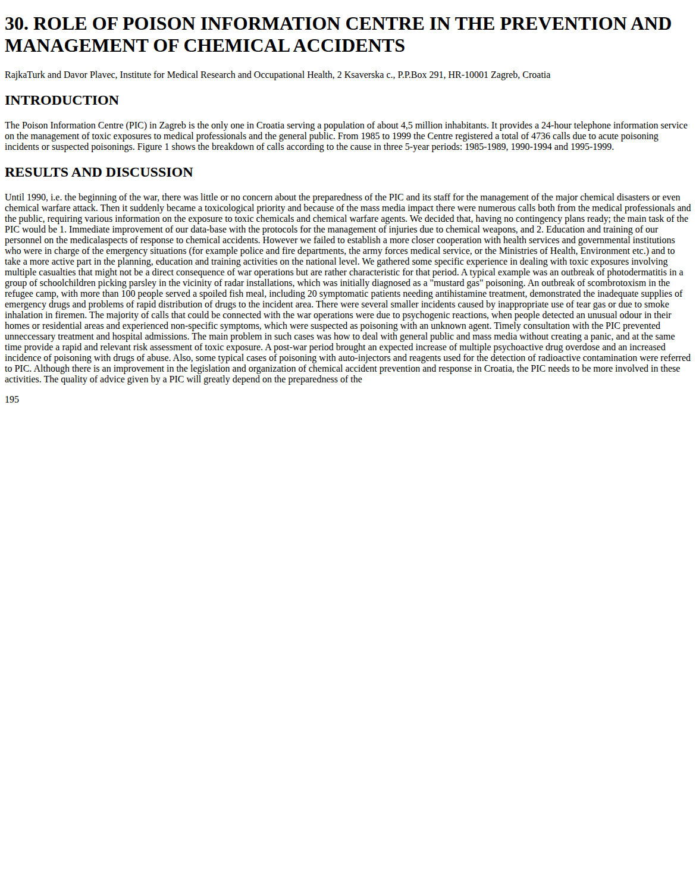30. ROLE OF POISON INFORMATION CENTRE IN THE PREVENTION AND MANAGEMENT OF CHEMICAL ACCIDENTS
RajkaTurk and Davor Plavec, Institute for Medical Research and Occupational Health, 2 Ksaverska c., P.P.Box 291, HR-10001 Zagreb, Croatia
INTRODUCTION
The Poison Information Centre (PIC) in Zagreb is the only one in Croatia serving a population of about 4,5 million inhabitants. It provides a 24-hour telephone information service on the management of toxic exposures to medical professionals and the general public. From 1985 to 1999 the Centre registered a total of 4736 calls due to acute poisoning incidents or suspected poisonings. Figure 1 shows the breakdown of calls according to the cause in three 5-year periods: 1985-1989, 1990-1994 and 1995-1999.
RESULTS AND DISCUSSION
Until 1990, i.e. the beginning of the war, there was little or no concern about the preparedness of the PIC and its staff for the management of the major chemical disasters or even chemical warfare attack. Then it suddenly became a toxicological priority and because of the mass media impact there were numerous calls both from the medical professionals and the public, requiring various information on the exposure to toxic chemicals and chemical warfare agents. We decided that, having no contingency plans ready; the main task of the PIC would be 1. Immediate improvement of our data-base with the protocols for the management of injuries due to chemical weapons, and 2. Education and training of our personnel on the medicalaspects of response to chemical accidents. However we failed to establish a more closer cooperation with health services and governmental institutions who were in charge of the emergency situations (for example police and fire departments, the army forces medical service, or the Ministries of Health, Environment etc.) and to take a more active part in the planning, education and training activities on the national level. We gathered some specific experience in dealing with toxic exposures involving multiple casualties that might not be a direct consequence of war operations but are rather characteristic for that period. A typical example was an outbreak of photodermatitis in a group of schoolchildren picking parsley in the vicinity of radar installations, which was initially diagnosed as a "mustard gas" poisoning. An outbreak of scombrotoxism in the refugee camp, with more than 100 people served a spoiled fish meal, including 20 symptomatic patients needing antihistamine treatment, demonstrated the inadequate supplies of emergency drugs and problems of rapid distribution of drugs to the incident area. There were several smaller incidents caused by inappropriate use of tear gas or due to smoke inhalation in firemen. The majority of calls that could be connected with the war operations were due to psychogenic reactions, when people detected an unusual odour in their homes or residential areas and experienced non-specific symptoms, which were suspected as poisoning with an unknown agent. Timely consultation with the PIC prevented unneccessary treatment and hospital admissions. The main problem in such cases was how to deal with general public and mass media without creating a panic, and at the same time provide a rapid and relevant risk assessment of toxic exposure. A post-war period brought an expected increase of multiple psychoactive drug overdose and an increased incidence of poisoning with drugs of abuse. Also, some typical cases of poisoning with auto-injectors and reagents used for the detection of radioactive contamination were referred to PIC. Although there is an improvement in the legislation and organization of chemical accident prevention and response in Croatia, the PIC needs to be more involved in these activities. The quality of advice given by a PIC will greatly depend on the preparedness of the
195